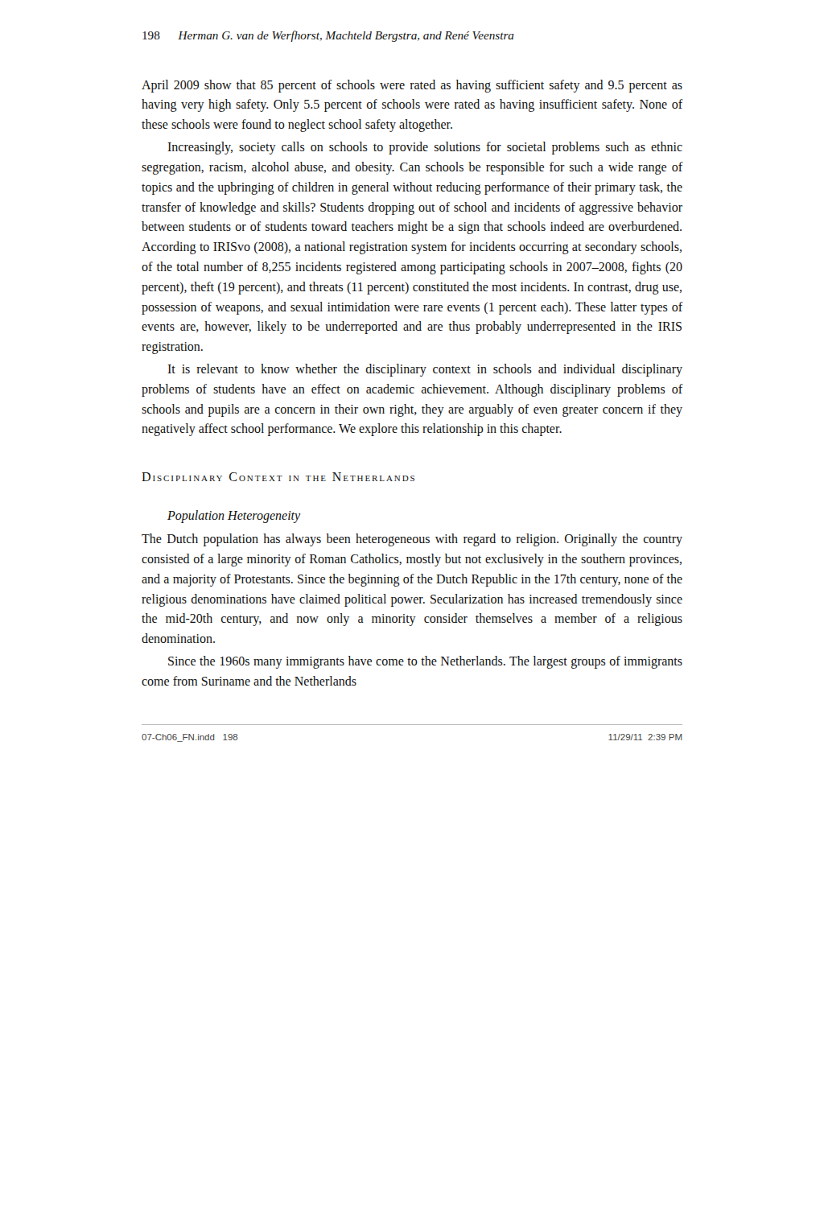198 Herman G. van de Werfhorst, Machteld Bergstra, and René Veenstra
April 2009 show that 85 percent of schools were rated as having sufficient safety and 9.5 percent as having very high safety. Only 5.5 percent of schools were rated as having insufficient safety. None of these schools were found to neglect school safety altogether.
Increasingly, society calls on schools to provide solutions for societal problems such as ethnic segregation, racism, alcohol abuse, and obesity. Can schools be responsible for such a wide range of topics and the upbringing of children in general without reducing performance of their primary task, the transfer of knowledge and skills? Students dropping out of school and incidents of aggressive behavior between students or of students toward teachers might be a sign that schools indeed are overburdened. According to IRISvo (2008), a national registration system for incidents occurring at secondary schools, of the total number of 8,255 incidents registered among participating schools in 2007–2008, fights (20 percent), theft (19 percent), and threats (11 percent) constituted the most incidents. In contrast, drug use, possession of weapons, and sexual intimidation were rare events (1 percent each). These latter types of events are, however, likely to be underreported and are thus probably underrepresented in the IRIS registration.
It is relevant to know whether the disciplinary context in schools and individual disciplinary problems of students have an effect on academic achievement. Although disciplinary problems of schools and pupils are a concern in their own right, they are arguably of even greater concern if they negatively affect school performance. We explore this relationship in this chapter.
Disciplinary Context in the Netherlands
Population Heterogeneity
The Dutch population has always been heterogeneous with regard to religion. Originally the country consisted of a large minority of Roman Catholics, mostly but not exclusively in the southern provinces, and a majority of Protestants. Since the beginning of the Dutch Republic in the 17th century, none of the religious denominations have claimed political power. Secularization has increased tremendously since the mid-20th century, and now only a minority consider themselves a member of a religious denomination.
Since the 1960s many immigrants have come to the Netherlands. The largest groups of immigrants come from Suriname and the Netherlands
07-Ch06_FN.indd 198 11/29/11 2:39 PM